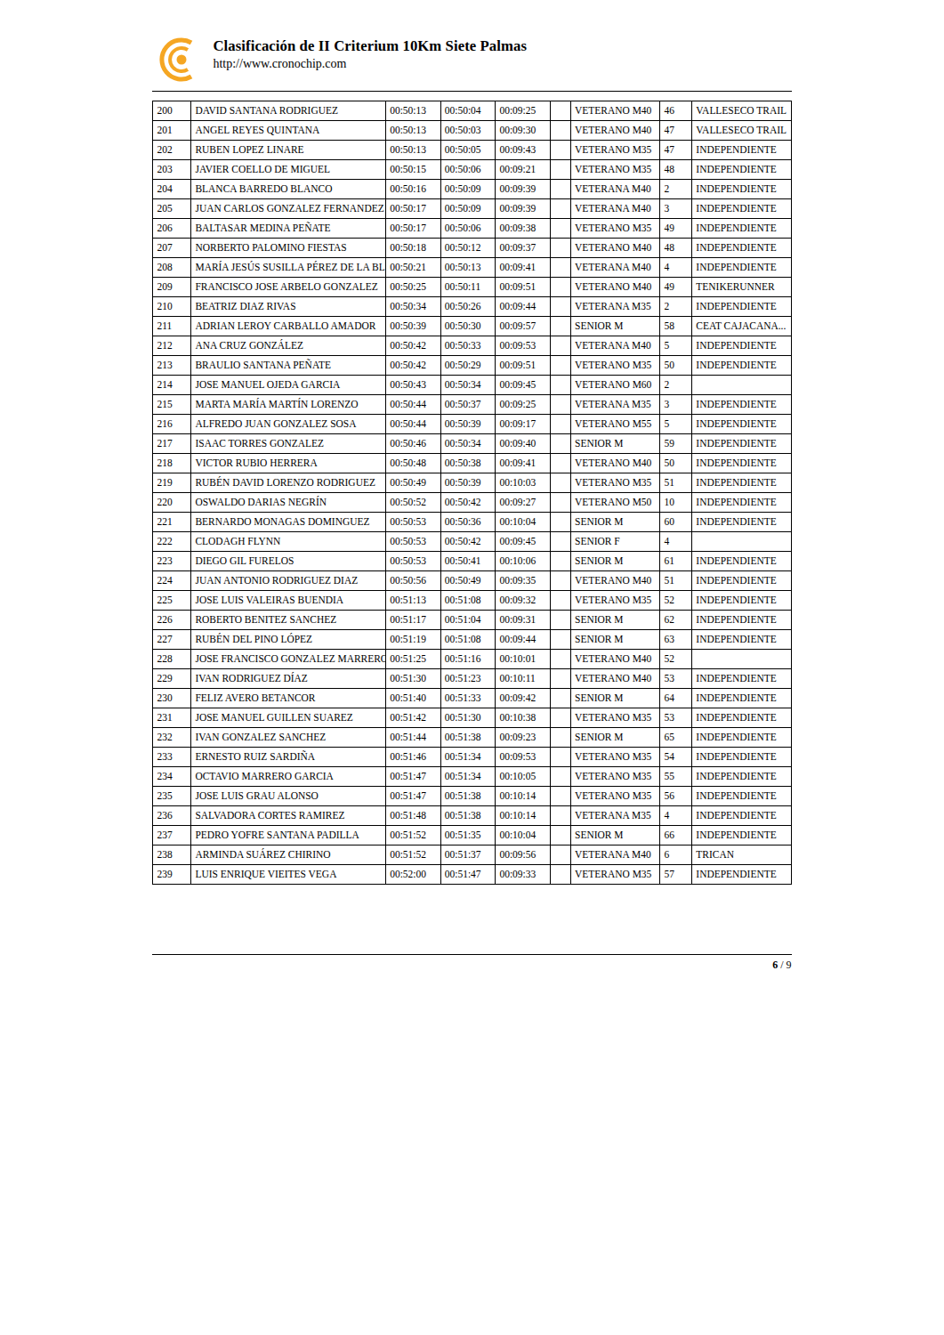Clasificación de II Criterium 10Km Siete Palmas
http://www.cronochip.com
| 200 | DAVID SANTANA RODRIGUEZ | 00:50:13 | 00:50:04 | 00:09:25 | | VETERANO M40 | 46 | VALLESECO TRAIL |
| 201 | ANGEL REYES QUINTANA | 00:50:13 | 00:50:03 | 00:09:30 | | VETERANO M40 | 47 | VALLESECO TRAIL |
| 202 | RUBEN LOPEZ LINARE | 00:50:13 | 00:50:05 | 00:09:43 | | VETERANO M35 | 47 | INDEPENDIENTE |
| 203 | JAVIER COELLO DE MIGUEL | 00:50:15 | 00:50:06 | 00:09:21 | | VETERANO M35 | 48 | INDEPENDIENTE |
| 204 | BLANCA BARREDO BLANCO | 00:50:16 | 00:50:09 | 00:09:39 | | VETERANA M40 | 2 | INDEPENDIENTE |
| 205 | JUAN CARLOS GONZALEZ FERNANDEZ | 00:50:17 | 00:50:09 | 00:09:39 | | VETERANA M40 | 3 | INDEPENDIENTE |
| 206 | BALTASAR MEDINA PEÑATE | 00:50:17 | 00:50:06 | 00:09:38 | | VETERANO M35 | 49 | INDEPENDIENTE |
| 207 | NORBERTO PALOMINO FIESTAS | 00:50:18 | 00:50:12 | 00:09:37 | | VETERANO M40 | 48 | INDEPENDIENTE |
| 208 | MARÍA JESÚS SUSILLA PÉREZ DE LA BL... | 00:50:21 | 00:50:13 | 00:09:41 | | VETERANA M40 | 4 | INDEPENDIENTE |
| 209 | FRANCISCO JOSE ARBELO GONZALEZ | 00:50:25 | 00:50:11 | 00:09:51 | | VETERANO M40 | 49 | TENIKERUNNER |
| 210 | BEATRIZ DIAZ RIVAS | 00:50:34 | 00:50:26 | 00:09:44 | | VETERANA M35 | 2 | INDEPENDIENTE |
| 211 | ADRIAN LEROY CARBALLO AMADOR | 00:50:39 | 00:50:30 | 00:09:57 | | SENIOR M | 58 | CEAT CAJACANA... |
| 212 | ANA CRUZ GONZÁLEZ | 00:50:42 | 00:50:33 | 00:09:53 | | VETERANA M40 | 5 | INDEPENDIENTE |
| 213 | BRAULIO SANTANA PEÑATE | 00:50:42 | 00:50:29 | 00:09:51 | | VETERANO M35 | 50 | INDEPENDIENTE |
| 214 | JOSE MANUEL OJEDA GARCIA | 00:50:43 | 00:50:34 | 00:09:45 | | VETERANO M60 | 2 | |
| 215 | MARTA MARÍA MARTÍN LORENZO | 00:50:44 | 00:50:37 | 00:09:25 | | VETERANA M35 | 3 | INDEPENDIENTE |
| 216 | ALFREDO JUAN GONZALEZ SOSA | 00:50:44 | 00:50:39 | 00:09:17 | | VETERANO M55 | 5 | INDEPENDIENTE |
| 217 | ISAAC TORRES GONZALEZ | 00:50:46 | 00:50:34 | 00:09:40 | | SENIOR M | 59 | INDEPENDIENTE |
| 218 | VICTOR RUBIO HERRERA | 00:50:48 | 00:50:38 | 00:09:41 | | VETERANO M40 | 50 | INDEPENDIENTE |
| 219 | RUBÉN DAVID LORENZO RODRIGUEZ | 00:50:49 | 00:50:39 | 00:10:03 | | VETERANO M35 | 51 | INDEPENDIENTE |
| 220 | OSWALDO DARIAS NEGRÍN | 00:50:52 | 00:50:42 | 00:09:27 | | VETERANO M50 | 10 | INDEPENDIENTE |
| 221 | BERNARDO MONAGAS DOMINGUEZ | 00:50:53 | 00:50:36 | 00:10:04 | | SENIOR M | 60 | INDEPENDIENTE |
| 222 | CLODAGH FLYNN | 00:50:53 | 00:50:42 | 00:09:45 | | SENIOR F | 4 | |
| 223 | DIEGO GIL FURELOS | 00:50:53 | 00:50:41 | 00:10:06 | | SENIOR M | 61 | INDEPENDIENTE |
| 224 | JUAN ANTONIO RODRIGUEZ DIAZ | 00:50:56 | 00:50:49 | 00:09:35 | | VETERANO M40 | 51 | INDEPENDIENTE |
| 225 | JOSE LUIS VALEIRAS BUENDIA | 00:51:13 | 00:51:08 | 00:09:32 | | VETERANO M35 | 52 | INDEPENDIENTE |
| 226 | ROBERTO BENITEZ SANCHEZ | 00:51:17 | 00:51:04 | 00:09:31 | | SENIOR M | 62 | INDEPENDIENTE |
| 227 | RUBÉN DEL PINO LÓPEZ | 00:51:19 | 00:51:08 | 00:09:44 | | SENIOR M | 63 | INDEPENDIENTE |
| 228 | JOSE FRANCISCO GONZALEZ MARRERO | 00:51:25 | 00:51:16 | 00:10:01 | | VETERANO M40 | 52 | |
| 229 | IVAN RODRIGUEZ DÍAZ | 00:51:30 | 00:51:23 | 00:10:11 | | VETERANO M40 | 53 | INDEPENDIENTE |
| 230 | FELIZ AVERO BETANCOR | 00:51:40 | 00:51:33 | 00:09:42 | | SENIOR M | 64 | INDEPENDIENTE |
| 231 | JOSE MANUEL GUILLEN SUAREZ | 00:51:42 | 00:51:30 | 00:10:38 | | VETERANO M35 | 53 | INDEPENDIENTE |
| 232 | IVAN GONZALEZ SANCHEZ | 00:51:44 | 00:51:38 | 00:09:23 | | SENIOR M | 65 | INDEPENDIENTE |
| 233 | ERNESTO RUIZ SARDIÑA | 00:51:46 | 00:51:34 | 00:09:53 | | VETERANO M35 | 54 | INDEPENDIENTE |
| 234 | OCTAVIO MARRERO GARCIA | 00:51:47 | 00:51:34 | 00:10:05 | | VETERANO M35 | 55 | INDEPENDIENTE |
| 235 | JOSE LUIS GRAU ALONSO | 00:51:47 | 00:51:38 | 00:10:14 | | VETERANO M35 | 56 | INDEPENDIENTE |
| 236 | SALVADORA CORTES RAMIREZ | 00:51:48 | 00:51:38 | 00:10:14 | | VETERANA M35 | 4 | INDEPENDIENTE |
| 237 | PEDRO YOFRE SANTANA PADILLA | 00:51:52 | 00:51:35 | 00:10:04 | | SENIOR M | 66 | INDEPENDIENTE |
| 238 | ARMINDA SUÁREZ CHIRINO | 00:51:52 | 00:51:37 | 00:09:56 | | VETERANA M40 | 6 | TRICAN |
| 239 | LUIS ENRIQUE VIEITES VEGA | 00:52:00 | 00:51:47 | 00:09:33 | | VETERANO M35 | 57 | INDEPENDIENTE |
6 / 9